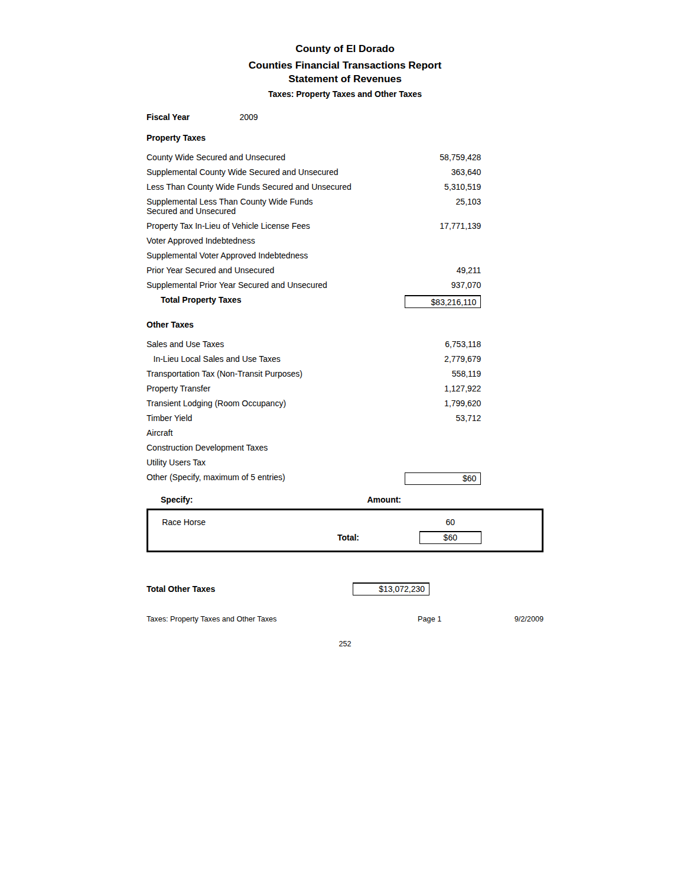County of El Dorado
Counties Financial Transactions Report
Statement of Revenues
Taxes: Property Taxes and Other Taxes
Fiscal Year 2009
Property Taxes
| County Wide Secured and Unsecured | 58,759,428 |
| Supplemental County Wide Secured and Unsecured | 363,640 |
| Less Than County Wide Funds Secured and Unsecured | 5,310,519 |
| Supplemental Less Than County Wide Funds Secured and Unsecured | 25,103 |
| Property Tax In-Lieu of Vehicle License Fees | 17,771,139 |
| Voter Approved Indebtedness | |
| Supplemental Voter Approved Indebtedness | |
| Prior Year Secured and Unsecured | 49,211 |
| Supplemental Prior Year Secured and Unsecured | 937,070 |
| Total Property Taxes | $83,216,110 |
Other Taxes
| Sales and Use Taxes | 6,753,118 |
| In-Lieu Local Sales and Use Taxes | 2,779,679 |
| Transportation Tax (Non-Transit Purposes) | 558,119 |
| Property Transfer | 1,127,922 |
| Transient Lodging (Room Occupancy) | 1,799,620 |
| Timber Yield | 53,712 |
| Aircraft | |
| Construction Development Taxes | |
| Utility Users Tax | |
| Other (Specify, maximum of 5 entries) | $60 |
Specify: Amount:
| Race Horse | 60 |
| Total: | $60 |
Total Other Taxes $13,072,230
Taxes: Property Taxes and Other Taxes
Page 1
9/2/2009
252